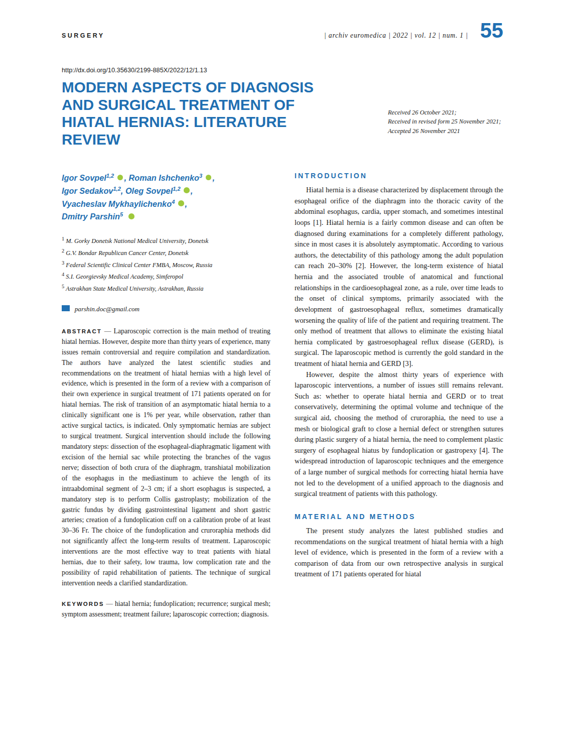Surgery
| archiv euromedica | 2022 | vol. 12 | num. 1 |
55
http://dx.doi.org/10.35630/2199-885X/2022/12/1.13
Modern aspects of diagnosis and surgical treatment of hiatal hernias: literature review
Received 26 October 2021;
Received in revised form 25 November 2021;
Accepted 26 November 2021
Igor Sovpel1,2 , Roman Ishchenko3 ,
Igor Sedakov1,2, Oleg Sovpel1,2 ,
Vyacheslav Mykhaylichenko4 ,
Dmitry Parshin5
1 M. Gorky Donetsk National Medical University, Donetsk
2 G.V. Bondar Republican Cancer Center, Donetsk
3 Federal Scientific Clinical Center FMBA, Moscow, Russia
4 S.I. Georgievsky Medical Academy, Simferopol
5 Astrakhan State Medical University, Astrakhan, Russia
parshin.doc@gmail.com
Abstract — Laparoscopic correction is the main method of treating hiatal hernias. However, despite more than thirty years of experience, many issues remain controversial and require compilation and standardization. The authors have analyzed the latest scientific studies and recommendations on the treatment of hiatal hernias with a high level of evidence, which is presented in the form of a review with a comparison of their own experience in surgical treatment of 171 patients operated on for hiatal hernias. The risk of transition of an asymptomatic hiatal hernia to a clinically significant one is 1% per year, while observation, rather than active surgical tactics, is indicated. Only symptomatic hernias are subject to surgical treatment. Surgical intervention should include the following mandatory steps: dissection of the esophageal-diaphragmatic ligament with excision of the hernial sac while protecting the branches of the vagus nerve; dissection of both crura of the diaphragm, transhiatal mobilization of the esophagus in the mediastinum to achieve the length of its intraabdominal segment of 2–3 cm; if a short esophagus is suspected, a mandatory step is to perform Collis gastroplasty; mobilization of the gastric fundus by dividing gastrointestinal ligament and short gastric arteries; creation of a fundoplication cuff on a calibration probe of at least 30–36 Fr. The choice of the fundoplication and cruroraphia methods did not significantly affect the long-term results of treatment. Laparoscopic interventions are the most effective way to treat patients with hiatal hernias, due to their safety, low trauma, low complication rate and the possibility of rapid rehabilitation of patients. The technique of surgical intervention needs a clarified standardization.
Keywords — hiatal hernia; fundoplication; recurrence; surgical mesh; symptom assessment; treatment failure; laparoscopic correction; diagnosis.
Introduction
Hiatal hernia is a disease characterized by displacement through the esophageal orifice of the diaphragm into the thoracic cavity of the abdominal esophagus, cardia, upper stomach, and sometimes intestinal loops [1]. Hiatal hernia is a fairly common disease and can often be diagnosed during examinations for a completely different pathology, since in most cases it is absolutely asymptomatic. According to various authors, the detectability of this pathology among the adult population can reach 20–30% [2]. However, the long-term existence of hiatal hernia and the associated trouble of anatomical and functional relationships in the cardioesophageal zone, as a rule, over time leads to the onset of clinical symptoms, primarily associated with the development of gastroesophageal reflux, sometimes dramatically worsening the quality of life of the patient and requiring treatment. The only method of treatment that allows to eliminate the existing hiatal hernia complicated by gastroesophageal reflux disease (GERD), is surgical. The laparoscopic method is currently the gold standard in the treatment of hiatal hernia and GERD [3].
However, despite the almost thirty years of experience with laparoscopic interventions, a number of issues still remains relevant. Such as: whether to operate hiatal hernia and GERD or to treat conservatively, determining the optimal volume and technique of the surgical aid, choosing the method of cruroraphia, the need to use a mesh or biological graft to close a hernial defect or strengthen sutures during plastic surgery of a hiatal hernia, the need to complement plastic surgery of esophageal hiatus by fundoplication or gastropexy [4]. The widespread introduction of laparoscopic techniques and the emergence of a large number of surgical methods for correcting hiatal hernia have not led to the development of a unified approach to the diagnosis and surgical treatment of patients with this pathology.
Material and methods
The present study analyzes the latest published studies and recommendations on the surgical treatment of hiatal hernia with a high level of evidence, which is presented in the form of a review with a comparison of data from our own retrospective analysis in surgical treatment of 171 patients operated for hiatal